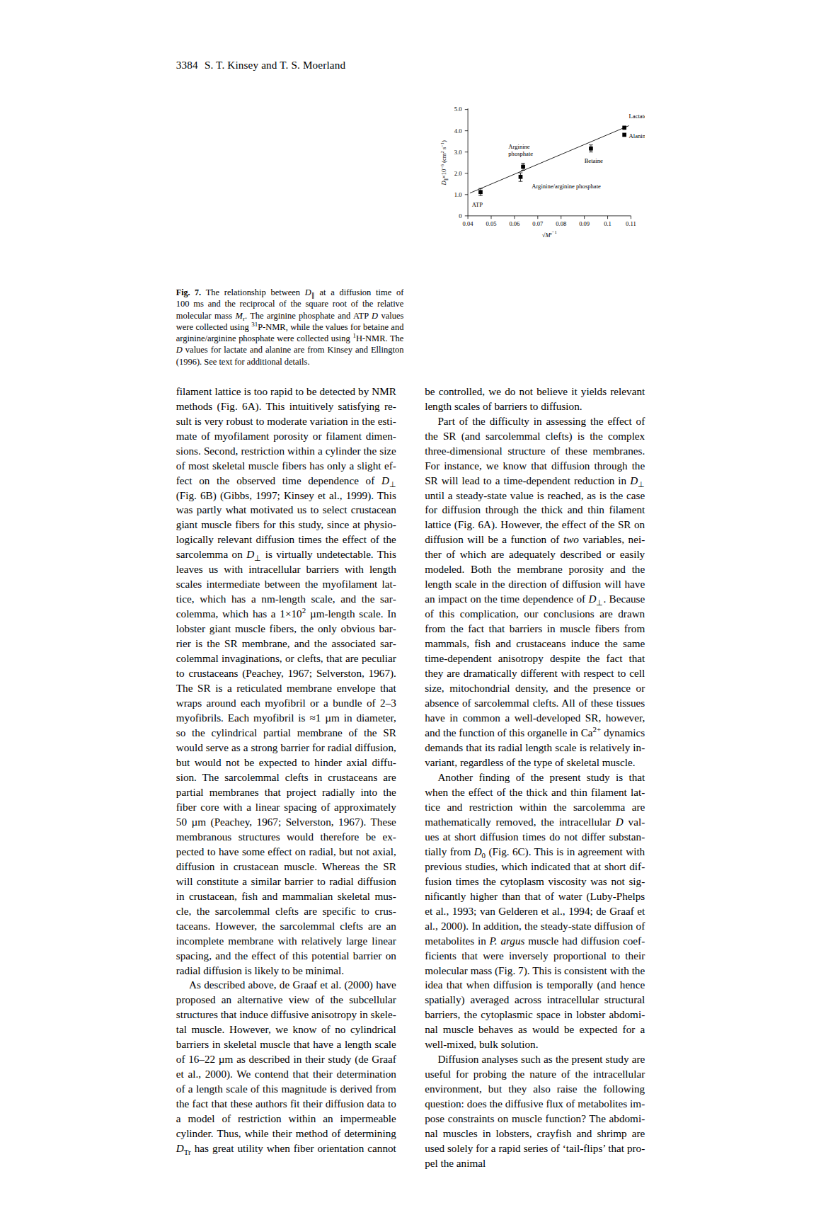3384 S. T. Kinsey and T. S. Moerland
Fig. 7. The relationship between D∥ at a diffusion time of 100 ms and the reciprocal of the square root of the relative molecular mass Mr. The arginine phosphate and ATP D values were collected using 31P-NMR, while the values for betaine and arginine/arginine phosphate were collected using 1H-NMR. The D values for lactate and alanine are from Kinsey and Ellington (1996). See text for additional details.
0 1.0 2.0 3.0 4.0 5.0 0.04 0.05 0.06 0.07 0.08 0.09 0.1 0.11 √Mr−1 D∥×10−6 (cm2 s−1) ATP Arginine/arginine phosphate Arginine phosphate Betaine Lactate Alanine
filament lattice is too rapid to be detected by NMR methods (Fig. 6A). This intuitively satisfying result is very robust to moderate variation in the estimate of myofilament porosity or filament dimensions. Second, restriction within a cylinder the size of most skeletal muscle fibers has only a slight effect on the observed time dependence of D⊥ (Fig. 6B) (Gibbs, 1997; Kinsey et al., 1999). This was partly what motivated us to select crustacean giant muscle fibers for this study, since at physiologically relevant diffusion times the effect of the sarcolemma on D⊥ is virtually undetectable. This leaves us with intracellular barriers with length scales intermediate between the myofilament lattice, which has a nm-length scale, and the sarcolemma, which has a 1×102 µm-length scale. In lobster giant muscle fibers, the only obvious barrier is the SR membrane, and the associated sarcolemmal invaginations, or clefts, that are peculiar to crustaceans (Peachey, 1967; Selverston, 1967). The SR is a reticulated membrane envelope that wraps around each myofibril or a bundle of 2–3 myofibrils. Each myofibril is ≈1 µm in diameter, so the cylindrical partial membrane of the SR would serve as a strong barrier for radial diffusion, but would not be expected to hinder axial diffusion. The sarcolemmal clefts in crustaceans are partial membranes that project radially into the fiber core with a linear spacing of approximately 50 µm (Peachey, 1967; Selverston, 1967). These membranous structures would therefore be expected to have some effect on radial, but not axial, diffusion in crustacean muscle. Whereas the SR will constitute a similar barrier to radial diffusion in crustacean, fish and mammalian skeletal muscle, the sarcolemmal clefts are specific to crustaceans. However, the sarcolemmal clefts are an incomplete membrane with relatively large linear spacing, and the effect of this potential barrier on radial diffusion is likely to be minimal.
As described above, de Graaf et al. (2000) have proposed an alternative view of the subcellular structures that induce diffusive anisotropy in skeletal muscle. However, we know of no cylindrical barriers in skeletal muscle that have a length scale of 16–22 µm as described in their study (de Graaf et al., 2000). We contend that their determination of a length scale of this magnitude is derived from the fact that these authors fit their diffusion data to a model of restriction within an impermeable cylinder. Thus, while their method of determining DTr has great utility when fiber orientation cannot be controlled, we do not believe it yields relevant length scales of barriers to diffusion.
Part of the difficulty in assessing the effect of the SR (and sarcolemmal clefts) is the complex three-dimensional structure of these membranes. For instance, we know that diffusion through the SR will lead to a time-dependent reduction in D⊥ until a steady-state value is reached, as is the case for diffusion through the thick and thin filament lattice (Fig. 6A). However, the effect of the SR on diffusion will be a function of two variables, neither of which are adequately described or easily modeled. Both the membrane porosity and the length scale in the direction of diffusion will have an impact on the time dependence of D⊥. Because of this complication, our conclusions are drawn from the fact that barriers in muscle fibers from mammals, fish and crustaceans induce the same time-dependent anisotropy despite the fact that they are dramatically different with respect to cell size, mitochondrial density, and the presence or absence of sarcolemmal clefts. All of these tissues have in common a well-developed SR, however, and the function of this organelle in Ca2+ dynamics demands that its radial length scale is relatively invariant, regardless of the type of skeletal muscle.
Another finding of the present study is that when the effect of the thick and thin filament lattice and restriction within the sarcolemma are mathematically removed, the intracellular D values at short diffusion times do not differ substantially from D0 (Fig. 6C). This is in agreement with previous studies, which indicated that at short diffusion times the cytoplasm viscosity was not significantly higher than that of water (Luby-Phelps et al., 1993; van Gelderen et al., 1994; de Graaf et al., 2000). In addition, the steady-state diffusion of metabolites in P. argus muscle had diffusion coefficients that were inversely proportional to their molecular mass (Fig. 7). This is consistent with the idea that when diffusion is temporally (and hence spatially) averaged across intracellular structural barriers, the cytoplasmic space in lobster abdominal muscle behaves as would be expected for a well-mixed, bulk solution.
Diffusion analyses such as the present study are useful for probing the nature of the intracellular environment, but they also raise the following question: does the diffusive flux of metabolites impose constraints on muscle function? The abdominal muscles in lobsters, crayfish and shrimp are used solely for a rapid series of ‘tail-flips’ that propel the animal